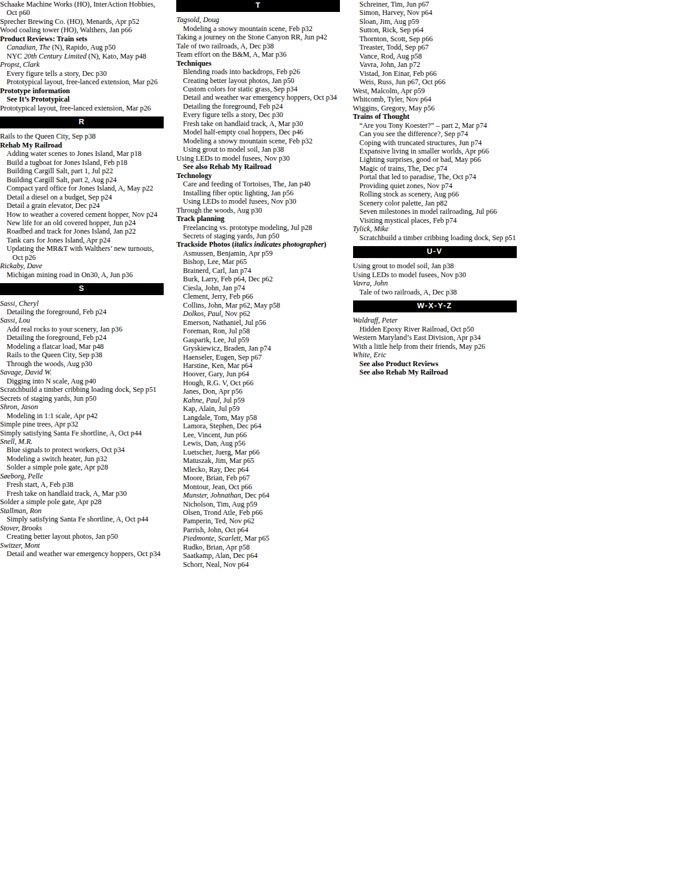Schaake Machine Works (HO), InterAction Hobbies, Oct p60
Sprecher Brewing Co. (HO), Menards, Apr p52
Wood coaling tower (HO), Walthers, Jan p66
Product Reviews: Train sets
Canadian, The (N), Rapido, Aug p50
NYC 20th Century Limited (N), Kato, May p48
Propst, Clark
Every figure tells a story, Dec p30
Prototypical layout, free-lanced extension, Mar p26
Prototype information
See It’s Prototypical
Prototypical layout, free-lanced extension, Mar p26
R
Rails to the Queen City, Sep p38
Rehab My Railroad
Adding water scenes to Jones Island, Mar p18
Build a tugboat for Jones Island, Feb p18
Building Cargill Salt, part 1, Jul p22
Building Cargill Salt, part 2, Aug p24
Compact yard office for Jones Island, A, May p22
Detail a diesel on a budget, Sep p24
Detail a grain elevator, Dec p24
How to weather a covered cement hopper, Nov p24
New life for an old covered hopper, Jun p24
Roadbed and track for Jones Island, Jan p22
Tank cars for Jones Island, Apr p24
Updating the MR&T with Walthers’ new turnouts, Oct p26
Rickaby, Dave
Michigan mining road in On30, A, Jun p36
S
Sassi, Cheryl
Detailing the foreground, Feb p24
Sassi, Lou
Add real rocks to your scenery, Jan p36
Detailing the foreground, Feb p24
Modeling a flatcar load, Mar p48
Rails to the Queen City, Sep p38
Through the woods, Aug p30
Savage, David W.
Digging into N scale, Aug p40
Scratchbuild a timber cribbing loading dock, Sep p51
Secrets of staging yards, Jun p50
Shron, Jason
Modeling in 1:1 scale, Apr p42
Simple pine trees, Apr p32
Simply satisfying Santa Fe shortline, A, Oct p44
Snell, M.R.
Blue signals to protect workers, Oct p34
Modeling a switch heater, Jun p32
Solder a simple pole gate, Apr p28
Søeborg, Pelle
Fresh start, A, Feb p38
Fresh take on handlaid track, A, Mar p30
Solder a simple pole gate, Apr p28
Stallman, Ron
Simply satisfying Santa Fe shortline, A, Oct p44
Stover, Brooks
Creating better layout photos, Jan p50
Switzer, Mont
Detail and weather war emergency hoppers, Oct p34
T
Tagsold, Doug
Modeling a snowy mountain scene, Feb p32
Taking a journey on the Stone Canyon RR, Jun p42
Tale of two railroads, A, Dec p38
Team effort on the B&M, A, Mar p36
Techniques
Blending roads into backdrops, Feb p26
Creating better layout photos, Jan p50
Custom colors for static grass, Sep p34
Detail and weather war emergency hoppers, Oct p34
Detailing the foreground, Feb p24
Every figure tells a story, Dec p30
Fresh take on handlaid track, A, Mar p30
Model half-empty coal hoppers, Dec p46
Modeling a snowy mountain scene, Feb p32
Using grout to model soil, Jan p38
Using LEDs to model fusees, Nov p30
See also Rehab My Railroad
Technology
Care and feeding of Tortoises, The, Jan p40
Installing fiber optic lighting, Jan p56
Using LEDs to model fusees, Nov p30
Through the woods, Aug p30
Track planning
Freelancing vs. prototype modeling, Jul p28
Secrets of staging yards, Jun p50
Trackside Photos (italics indicates photographer)
Asmussen, Benjamin, Apr p59
Bishop, Lee, Mar p65
Brainerd, Carl, Jan p74
Burk, Larry, Feb p64, Dec p62
Ciesla, John, Jan p74
Clement, Jerry, Feb p66
Collins, John, Mar p62, May p58
Dolkos, Paul, Nov p62
Emerson, Nathaniel, Jul p56
Foreman, Ron, Jul p58
Gasparik, Lee, Jul p59
Gryskiewicz, Braden, Jan p74
Haenseler, Eugen, Sep p67
Harstine, Ken, Mar p64
Hoover, Gary, Jun p64
Hough, R.G. V, Oct p66
Janes, Don, Apr p56
Kahne, Paul, Jul p59
Kap, Alain, Jul p59
Langdale, Tom, May p58
Lamora, Stephen, Dec p64
Lee, Vincent, Jun p66
Lewis, Dan, Aug p56
Luetscher, Juerg, Mar p66
Matuszak, Jim, Mar p65
Mlecko, Ray, Dec p64
Moore, Brian, Feb p67
Montour, Jean, Oct p66
Munster, Johnathan, Dec p64
Nicholson, Tim, Aug p59
Olsen, Trond Atle, Feb p66
Pamperin, Ted, Nov p62
Parrish, John, Oct p64
Piedmonte, Scarlett, Mar p65
Rudko, Brian, Apr p58
Saatkamp, Alan, Dec p64
Schorr, Neal, Nov p64
Schreiner, Tim, Jun p67
Simon, Harvey, Nov p64
Sloan, Jim, Aug p59
Sutton, Rick, Sep p64
Thornton, Scott, Sep p66
Treaster, Todd, Sep p67
Vance, Rod, Aug p58
Vavra, John, Jan p72
Vistad, Jon Einar, Feb p66
Weis, Russ, Jun p67, Oct p66
West, Malcolm, Apr p59
Whitcomb, Tyler, Nov p64
Wiggins, Gregory, May p56
Trains of Thought
“Are you Tony Koester?” – part 2, Mar p74
Can you see the difference?, Sep p74
Coping with truncated structures, Jun p74
Expansive living in smaller worlds, Apr p66
Lighting surprises, good or bad, May p66
Magic of trains, The, Dec p74
Portal that led to paradise, The, Oct p74
Providing quiet zones, Nov p74
Rolling stock as scenery, Aug p66
Scenery color palette, Jan p82
Seven milestones in model railroading, Jul p66
Visiting mystical places, Feb p74
Tylick, Mike
Scratchbuild a timber cribbing loading dock, Sep p51
U-V
Using grout to model soil, Jan p38
Using LEDs to model fusees, Nov p30
Vavra, John
Tale of two railroads, A, Dec p38
W-X-Y-Z
Waldraff, Peter
Hidden Epoxy River Railroad, Oct p50
Western Maryland’s East Division, Apr p34
With a little help from their friends, May p26
White, Eric
See also Product Reviews
See also Rehab My Railroad